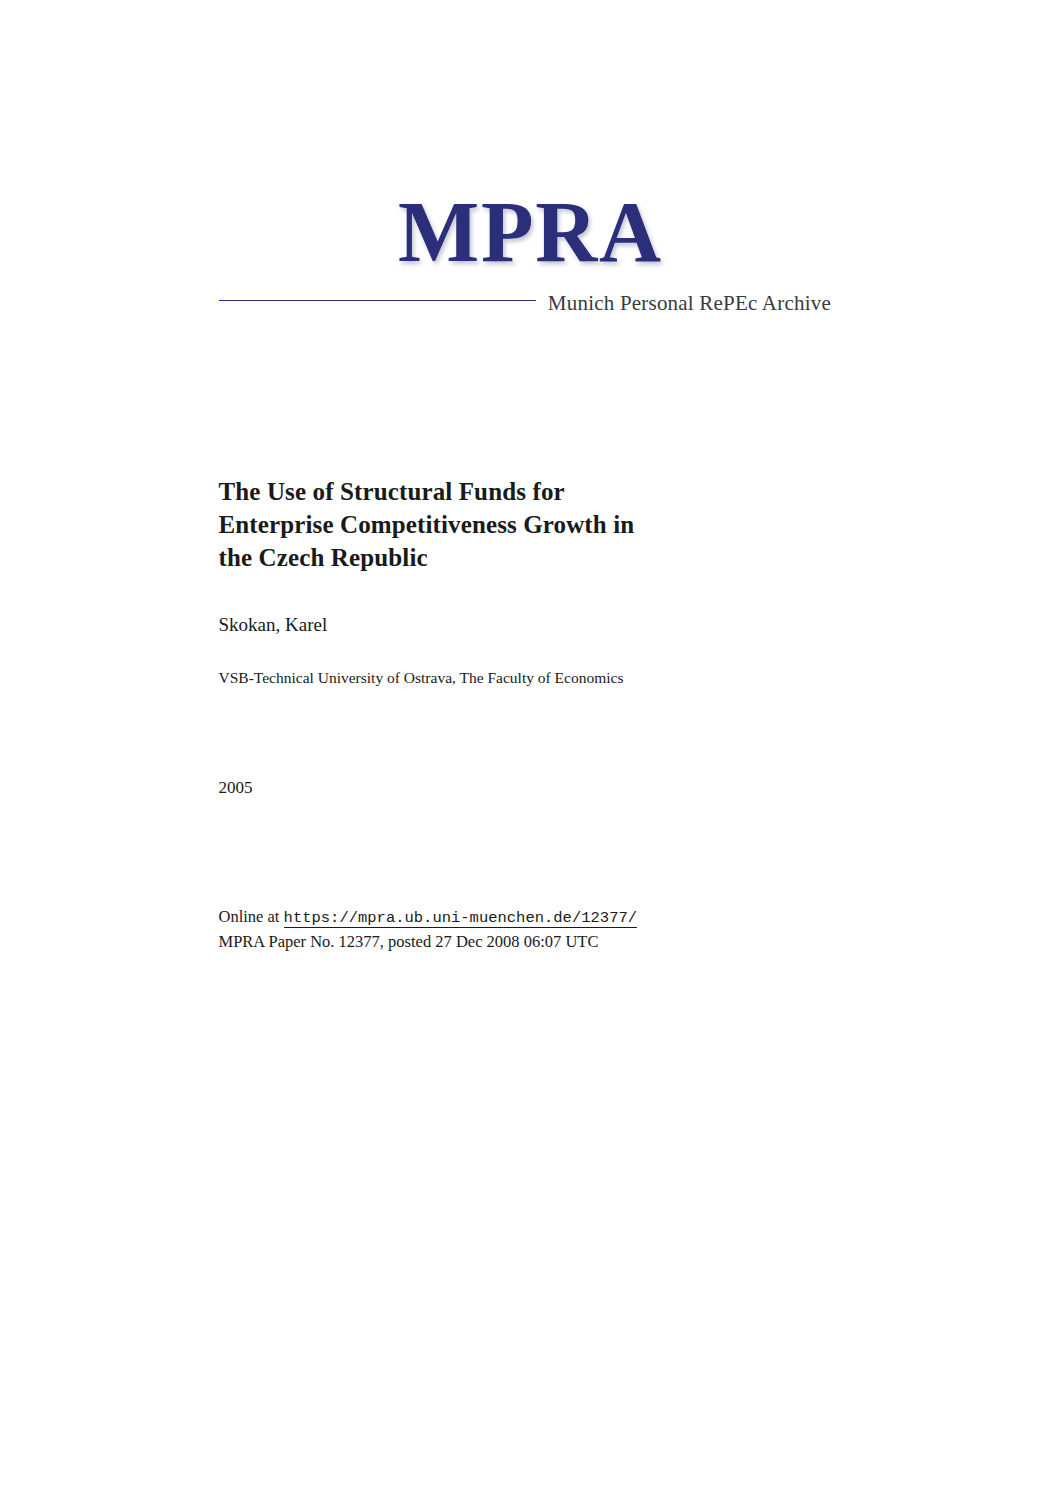MPRA
Munich Personal RePEc Archive
The Use of Structural Funds for
Enterprise Competitiveness Growth in
the Czech Republic
Skokan, Karel
VSB-Technical University of Ostrava, The Faculty of Economics
2005
Online at https://mpra.ub.uni-muenchen.de/12377/
MPRA Paper No. 12377, posted 27 Dec 2008 06:07 UTC